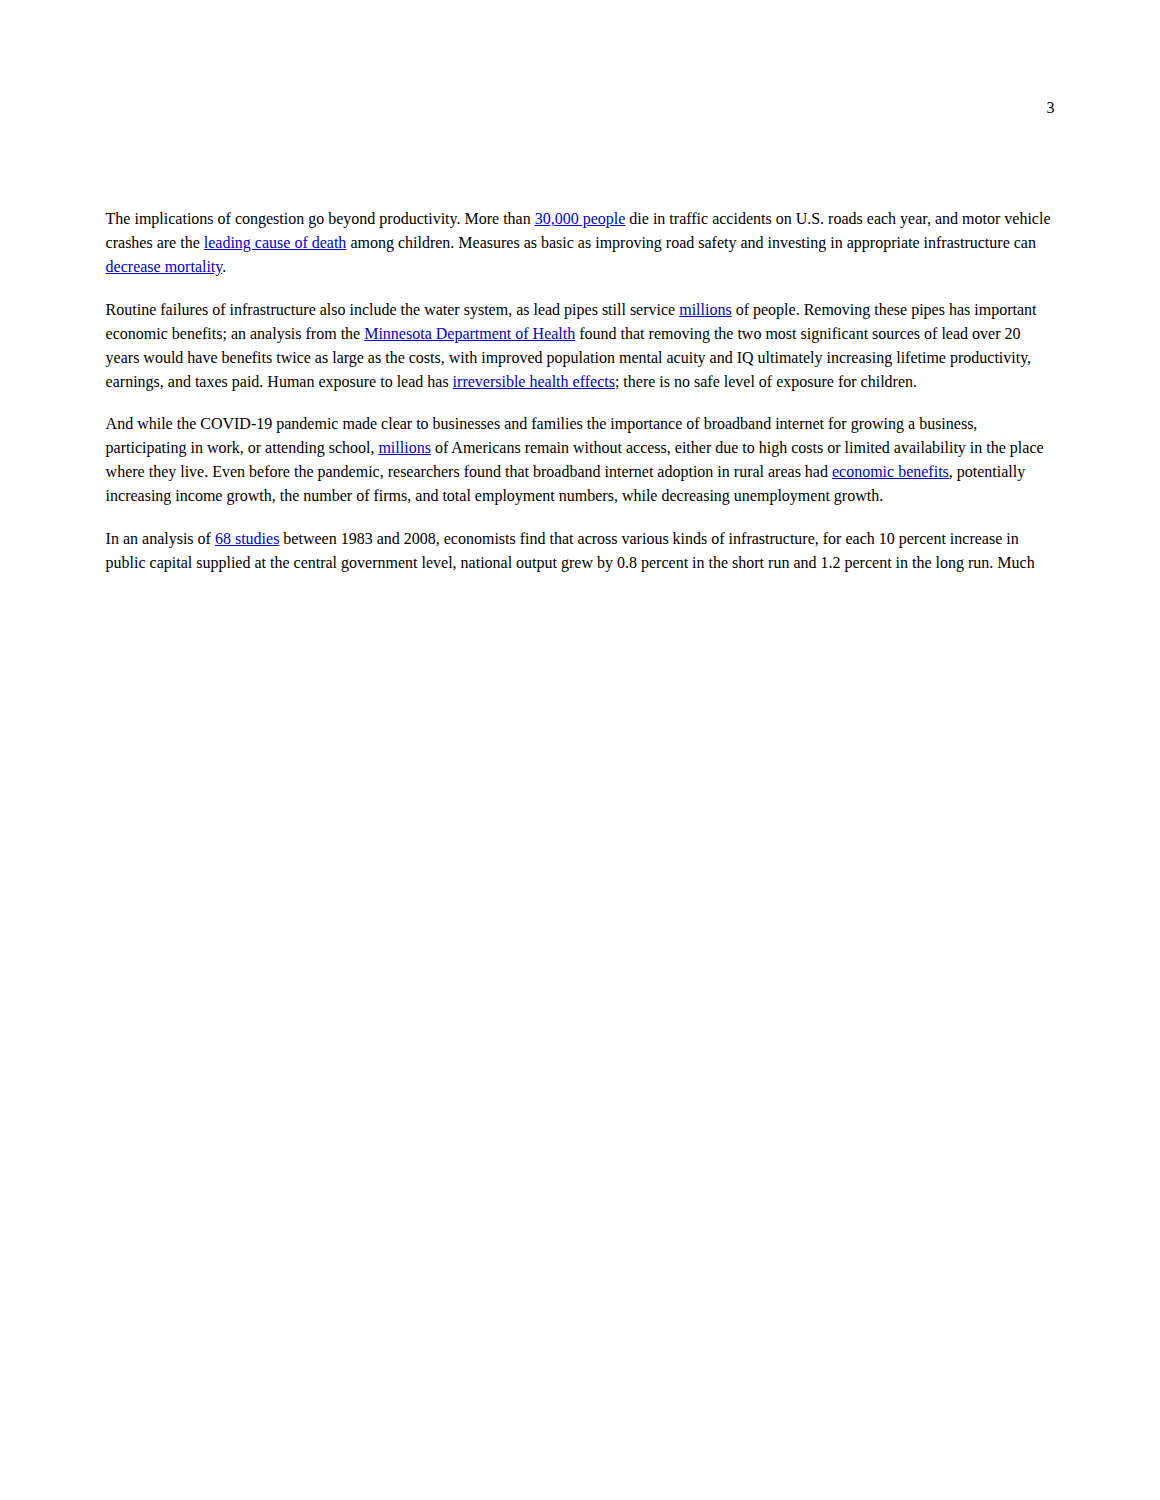3
The implications of congestion go beyond productivity. More than 30,000 people die in traffic accidents on U.S. roads each year, and motor vehicle crashes are the leading cause of death among children. Measures as basic as improving road safety and investing in appropriate infrastructure can decrease mortality.
Routine failures of infrastructure also include the water system, as lead pipes still service millions of people. Removing these pipes has important economic benefits; an analysis from the Minnesota Department of Health found that removing the two most significant sources of lead over 20 years would have benefits twice as large as the costs, with improved population mental acuity and IQ ultimately increasing lifetime productivity, earnings, and taxes paid. Human exposure to lead has irreversible health effects; there is no safe level of exposure for children.
And while the COVID-19 pandemic made clear to businesses and families the importance of broadband internet for growing a business, participating in work, or attending school, millions of Americans remain without access, either due to high costs or limited availability in the place where they live. Even before the pandemic, researchers found that broadband internet adoption in rural areas had economic benefits, potentially increasing income growth, the number of firms, and total employment numbers, while decreasing unemployment growth.
In an analysis of 68 studies between 1983 and 2008, economists find that across various kinds of infrastructure, for each 10 percent increase in public capital supplied at the central government level, national output grew by 0.8 percent in the short run and 1.2 percent in the long run. Much